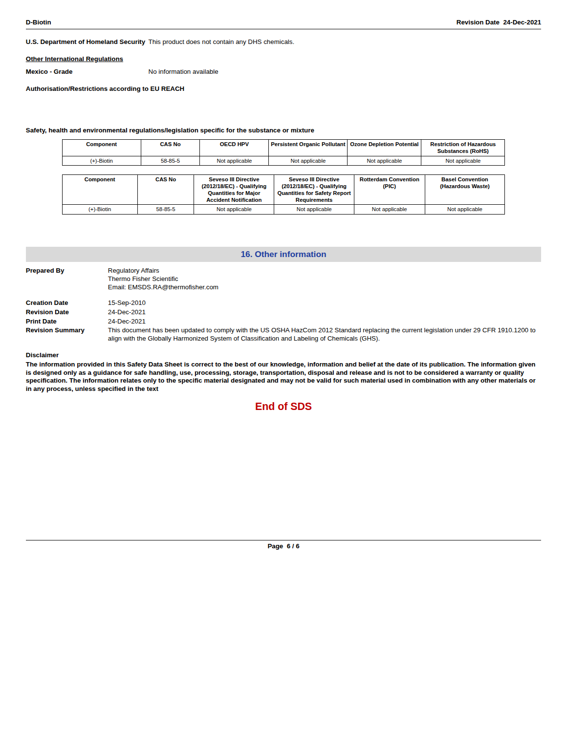D-Biotin
Revision Date 24-Dec-2021
U.S. Department of Homeland Security
This product does not contain any DHS chemicals.
Other International Regulations
Mexico - Grade
No information available
Authorisation/Restrictions according to EU REACH
Safety, health and environmental regulations/legislation specific for the substance or mixture
| Component | CAS No | OECD HPV | Persistent Organic Pollutant | Ozone Depletion Potential | Restriction of Hazardous Substances (RoHS) |
| --- | --- | --- | --- | --- | --- |
| (+)-Biotin | 58-85-5 | Not applicable | Not applicable | Not applicable | Not applicable |
| Component | CAS No | Seveso III Directive (2012/18/EC) - Qualifying Quantities for Major Accident Notification | Seveso III Directive (2012/18/EC) - Qualifying Quantities for Safety Report Requirements | Rotterdam Convention (PIC) | Basel Convention (Hazardous Waste) |
| --- | --- | --- | --- | --- | --- |
| (+)-Biotin | 58-85-5 | Not applicable | Not applicable | Not applicable | Not applicable |
16. Other information
Prepared By
Regulatory Affairs
Thermo Fisher Scientific
Email: EMSDS.RA@thermofisher.com
Creation Date
15-Sep-2010
Revision Date
24-Dec-2021
Print Date
24-Dec-2021
Revision Summary
This document has been updated to comply with the US OSHA HazCom 2012 Standard replacing the current legislation under 29 CFR 1910.1200 to align with the Globally Harmonized System of Classification and Labeling of Chemicals (GHS).
Disclaimer
The information provided in this Safety Data Sheet is correct to the best of our knowledge, information and belief at the date of its publication. The information given is designed only as a guidance for safe handling, use, processing, storage, transportation, disposal and release and is not to be considered a warranty or quality specification. The information relates only to the specific material designated and may not be valid for such material used in combination with any other materials or in any process, unless specified in the text
End of SDS
Page 6 / 6